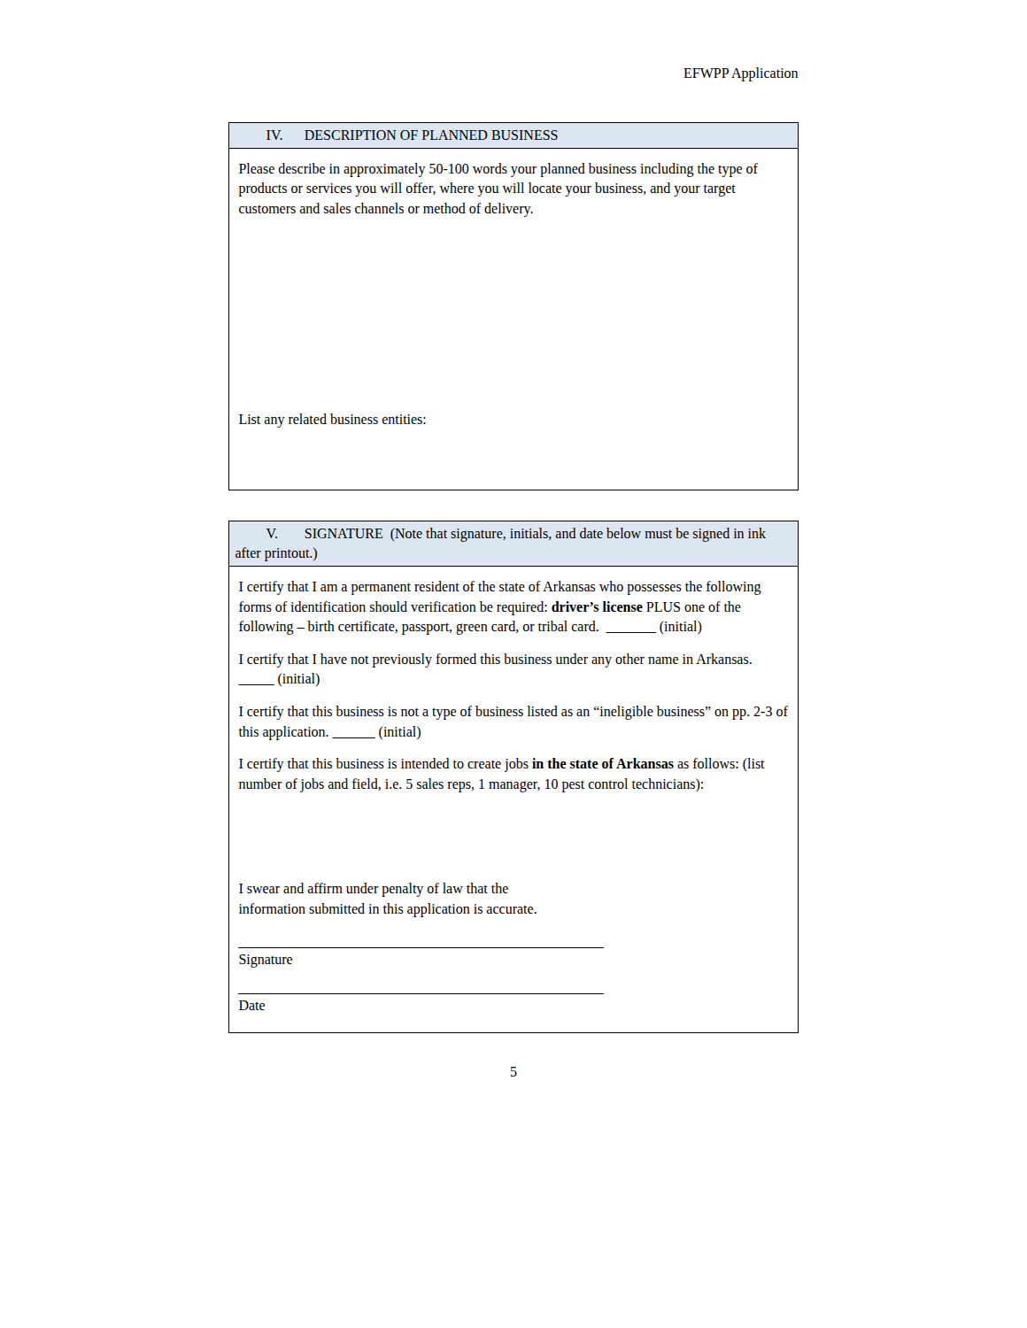EFWPP Application
IV. Description of Planned Business
Please describe in approximately 50-100 words your planned business including the type of products or services you will offer, where you will locate your business, and your target customers and sales channels or method of delivery.
List any related business entities:
V. Signature (Note that signature, initials, and date below must be signed in ink after printout.)
I certify that I am a permanent resident of the state of Arkansas who possesses the following forms of identification should verification be required: driver’s license PLUS one of the following – birth certificate, passport, green card, or tribal card. _______ (initial)
I certify that I have not previously formed this business under any other name in Arkansas. _____ (initial)
I certify that this business is not a type of business listed as an “ineligible business” on pp. 2-3 of this application. ______ (initial)
I certify that this business is intended to create jobs in the state of Arkansas as follows: (list number of jobs and field, i.e. 5 sales reps, 1 manager, 10 pest control technicians):
I swear and affirm under penalty of law that the
information submitted in this application is accurate.
Signature Date
5